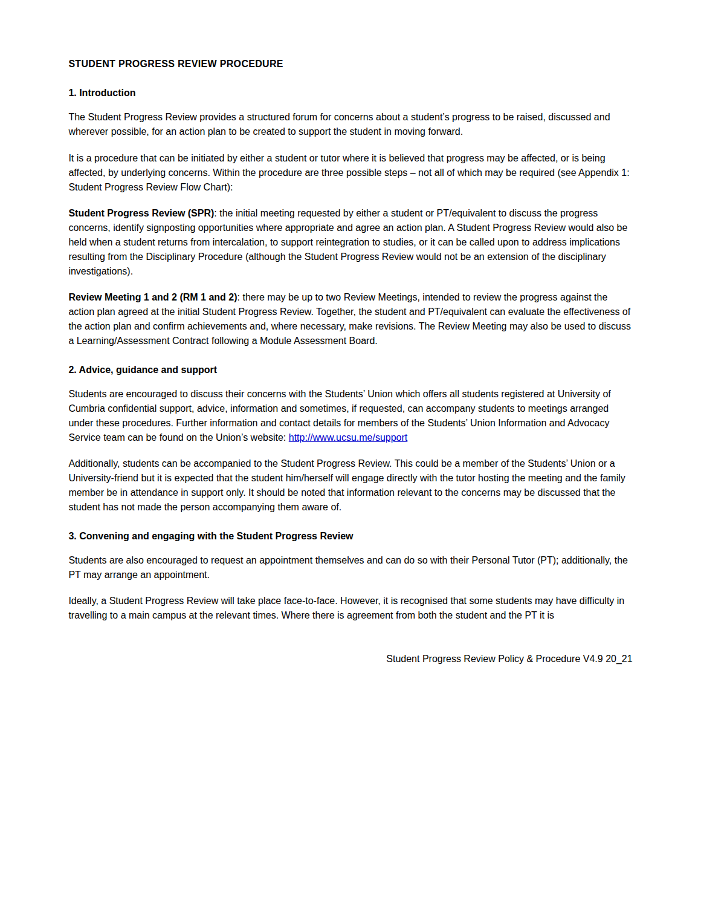STUDENT PROGRESS REVIEW PROCEDURE
1. Introduction
The Student Progress Review provides a structured forum for concerns about a student’s progress to be raised, discussed and wherever possible, for an action plan to be created to support the student in moving forward.
It is a procedure that can be initiated by either a student or tutor where it is believed that progress may be affected, or is being affected, by underlying concerns. Within the procedure are three possible steps – not all of which may be required (see Appendix 1: Student Progress Review Flow Chart):
Student Progress Review (SPR): the initial meeting requested by either a student or PT/equivalent to discuss the progress concerns, identify signposting opportunities where appropriate and agree an action plan. A Student Progress Review would also be held when a student returns from intercalation, to support reintegration to studies, or it can be called upon to address implications resulting from the Disciplinary Procedure (although the Student Progress Review would not be an extension of the disciplinary investigations).
Review Meeting 1 and 2 (RM 1 and 2): there may be up to two Review Meetings, intended to review the progress against the action plan agreed at the initial Student Progress Review. Together, the student and PT/equivalent can evaluate the effectiveness of the action plan and confirm achievements and, where necessary, make revisions. The Review Meeting may also be used to discuss a Learning/Assessment Contract following a Module Assessment Board.
2. Advice, guidance and support
Students are encouraged to discuss their concerns with the Students’ Union which offers all students registered at University of Cumbria confidential support, advice, information and sometimes, if requested, can accompany students to meetings arranged under these procedures. Further information and contact details for members of the Students’ Union Information and Advocacy Service team can be found on the Union’s website: http://www.ucsu.me/support
Additionally, students can be accompanied to the Student Progress Review. This could be a member of the Students’ Union or a University-friend but it is expected that the student him/herself will engage directly with the tutor hosting the meeting and the family member be in attendance in support only. It should be noted that information relevant to the concerns may be discussed that the student has not made the person accompanying them aware of.
3. Convening and engaging with the Student Progress Review
Students are also encouraged to request an appointment themselves and can do so with their Personal Tutor (PT); additionally, the PT may arrange an appointment.
Ideally, a Student Progress Review will take place face-to-face. However, it is recognised that some students may have difficulty in travelling to a main campus at the relevant times. Where there is agreement from both the student and the PT it is
Student Progress Review Policy & Procedure V4.9 20_21